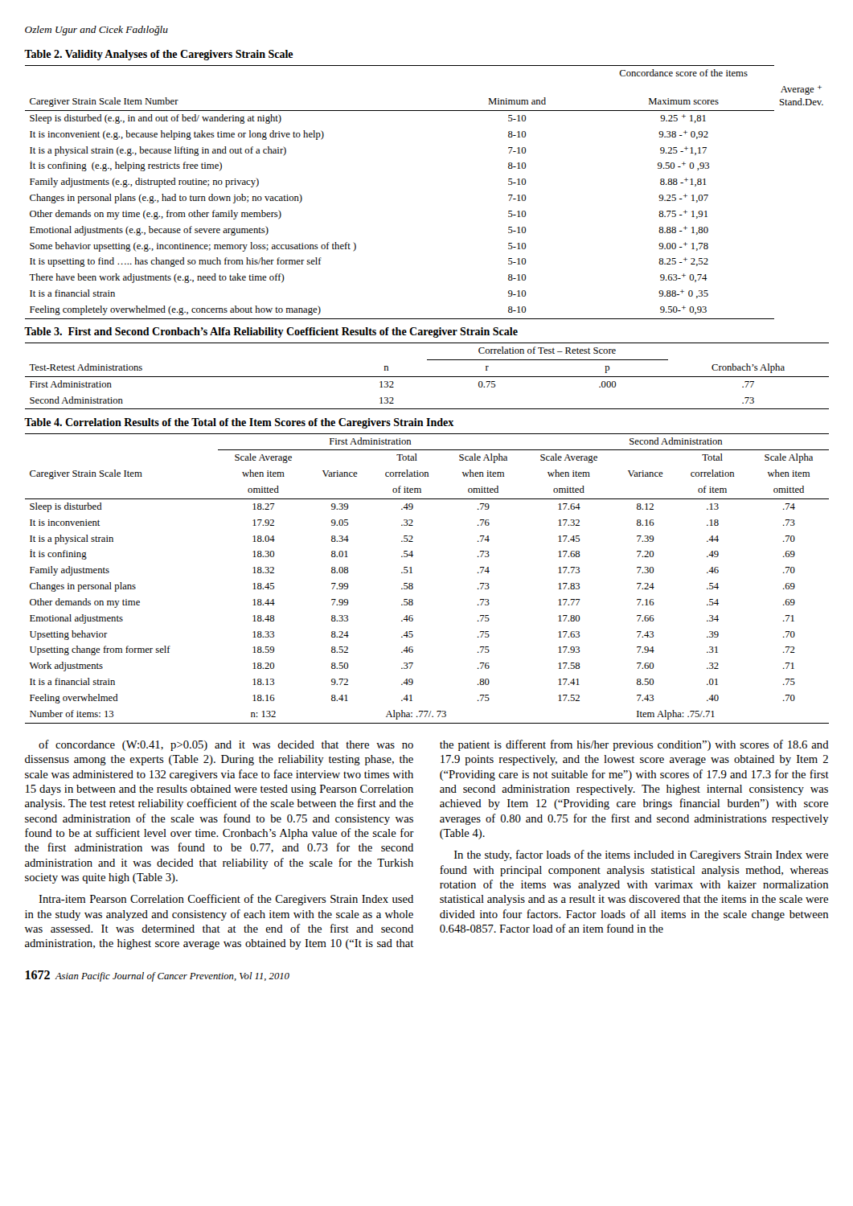Ozlem Ugur and Cicek Fadıloğlu
Table 2. Validity Analyses of the Caregivers Strain Scale
| Caregiver Strain Scale Item Number | Minimum and | Concordance score of the items |
| --- | --- | --- |
| Maximum scores | Average ⁺ Stand.Dev. |
| Sleep is disturbed (e.g., in and out of bed/ wandering at night) | 5-10 | 9.25 ⁺ 1,81 |
| It is inconvenient (e.g., because helping takes time or long drive to help) | 8-10 | 9.38 -⁺ 0,92 |
| It is a physical strain (e.g., because lifting in and out of a chair) | 7-10 | 9.25 -⁺1,17 |
| İt is confining (e.g., helping restricts free time) | 8-10 | 9.50 -⁺ 0 ,93 |
| Family adjustments (e.g., distrupted routine; no privacy) | 5-10 | 8.88 -⁺1,81 |
| Changes in personal plans (e.g., had to turn down job; no vacation) | 7-10 | 9.25 -⁺ 1,07 |
| Other demands on my time (e.g., from other family members) | 5-10 | 8.75 -⁺ 1,91 |
| Emotional adjustments (e.g., because of severe arguments) | 5-10 | 8.88 -⁺ 1,80 |
| Some behavior upsetting (e.g., incontinence; memory loss; accusations of theft ) | 5-10 | 9.00 -⁺ 1,78 |
| It is upsetting to find ….. has changed so much from his/her former self | 5-10 | 8.25 -⁺ 2,52 |
| There have been work adjustments (e.g., need to take time off) | 8-10 | 9.63-⁺ 0,74 |
| It is a financial strain | 9-10 | 9.88-⁺ 0 ,35 |
| Feeling completely overwhelmed (e.g., concerns about how to manage) | 8-10 | 9.50-⁺ 0,93 |
Table 3. First and Second Cronbach’s Alfa Reliability Coefficient Results of the Caregiver Strain Scale
| Test-Retest Administrations | n | Correlation of Test – Retest Score | Cronbach’s Alpha |
| --- | --- | --- | --- |
| r | p |
| First Administration | 132 | 0.75 | .000 | .77 |
| Second Administration | 132 | | | .73 |
Table 4. Correlation Results of the Total of the Item Scores of the Caregivers Strain Index
| Caregiver Strain Scale Item | First Administration | Second Administration |
| --- | --- | --- |
| Scale Average | Variance | Total | Scale Alpha | Scale Average | Variance | Total | Scale Alpha |
| when item | correlation | when item | when item | correlation | when item |
| | omitted | | of item | omitted | omitted | | of item | omitted |
| Sleep is disturbed | 18.27 | 9.39 | .49 | .79 | 17.64 | 8.12 | .13 | .74 |
| It is inconvenient | 17.92 | 9.05 | .32 | .76 | 17.32 | 8.16 | .18 | .73 |
| It is a physical strain | 18.04 | 8.34 | .52 | .74 | 17.45 | 7.39 | .44 | .70 |
| İt is confining | 18.30 | 8.01 | .54 | .73 | 17.68 | 7.20 | .49 | .69 |
| Family adjustments | 18.32 | 8.08 | .51 | .74 | 17.73 | 7.30 | .46 | .70 |
| Changes in personal plans | 18.45 | 7.99 | .58 | .73 | 17.83 | 7.24 | .54 | .69 |
| Other demands on my time | 18.44 | 7.99 | .58 | .73 | 17.77 | 7.16 | .54 | .69 |
| Emotional adjustments | 18.48 | 8.33 | .46 | .75 | 17.80 | 7.66 | .34 | .71 |
| Upsetting behavior | 18.33 | 8.24 | .45 | .75 | 17.63 | 7.43 | .39 | .70 |
| Upsetting change from former self | 18.59 | 8.52 | .46 | .75 | 17.93 | 7.94 | .31 | .72 |
| Work adjustments | 18.20 | 8.50 | .37 | .76 | 17.58 | 7.60 | .32 | .71 |
| It is a financial strain | 18.13 | 9.72 | .49 | .80 | 17.41 | 8.50 | .01 | .75 |
| Feeling overwhelmed | 18.16 | 8.41 | .41 | .75 | 17.52 | 7.43 | .40 | .70 |
| Number of items: 13 | n: 132 | Alpha: .77/. 73 | Item Alpha: .75/.71 |
of concordance (W:0.41, p>0.05) and it was decided that there was no dissensus among the experts (Table 2). During the reliability testing phase, the scale was administered to 132 caregivers via face to face interview two times with 15 days in between and the results obtained were tested using Pearson Correlation analysis. The test retest reliability coefficient of the scale between the first and the second administration of the scale was found to be 0.75 and consistency was found to be at sufficient level over time. Cronbach’s Alpha value of the scale for the first administration was found to be 0.77, and 0.73 for the second administration and it was decided that reliability of the scale for the Turkish society was quite high (Table 3).
Intra-item Pearson Correlation Coefficient of the Caregivers Strain Index used in the study was analyzed and consistency of each item with the scale as a whole was assessed. It was determined that at the end of the first and second administration, the highest score average was obtained by Item 10 (“It is sad that the patient is different from his/her previous condition”) with scores of 18.6 and 17.9 points respectively, and the lowest score average was obtained by Item 2 (“Providing care is not suitable for me”) with scores of 17.9 and 17.3 for the first and second administration respectively. The highest internal consistency was achieved by Item 12 (“Providing care brings financial burden”) with score averages of 0.80 and 0.75 for the first and second administrations respectively (Table 4).
In the study, factor loads of the items included in Caregivers Strain Index were found with principal component analysis statistical analysis method, whereas rotation of the items was analyzed with varimax with kaizer normalization statistical analysis and as a result it was discovered that the items in the scale were divided into four factors. Factor loads of all items in the scale change between 0.648-0857. Factor load of an item found in the
1672 Asian Pacific Journal of Cancer Prevention, Vol 11, 2010